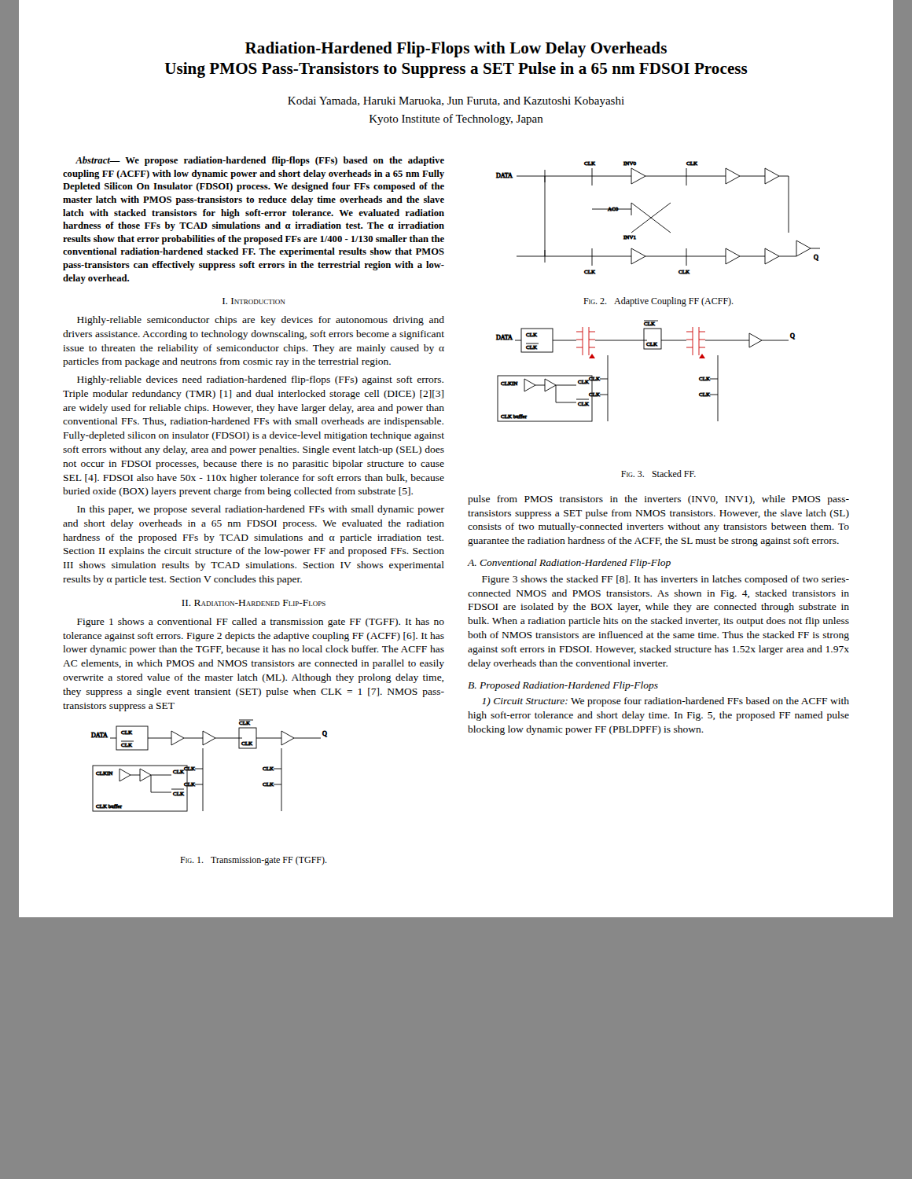Radiation-Hardened Flip-Flops with Low Delay Overheads
Using PMOS Pass-Transistors to Suppress a SET Pulse in a 65 nm FDSOI Process
Kodai Yamada, Haruki Maruoka, Jun Furuta, and Kazutoshi Kobayashi
Kyoto Institute of Technology, Japan
Abstract— We propose radiation-hardened flip-flops (FFs) based on the adaptive coupling FF (ACFF) with low dynamic power and short delay overheads in a 65 nm Fully Depleted Silicon On Insulator (FDSOI) process. We designed four FFs composed of the master latch with PMOS pass-transistors to reduce delay time overheads and the slave latch with stacked transistors for high soft-error tolerance. We evaluated radiation hardness of those FFs by TCAD simulations and α irradiation test. The α irradiation results show that error probabilities of the proposed FFs are 1/400 - 1/130 smaller than the conventional radiation-hardened stacked FF. The experimental results show that PMOS pass-transistors can effectively suppress soft errors in the terrestrial region with a low-delay overhead.
I. Introduction
Highly-reliable semiconductor chips are key devices for autonomous driving and drivers assistance. According to technology downscaling, soft errors become a significant issue to threaten the reliability of semiconductor chips. They are mainly caused by α particles from package and neutrons from cosmic ray in the terrestrial region.
Highly-reliable devices need radiation-hardened flip-flops (FFs) against soft errors. Triple modular redundancy (TMR) [1] and dual interlocked storage cell (DICE) [2][3] are widely used for reliable chips. However, they have larger delay, area and power than conventional FFs. Thus, radiation-hardened FFs with small overheads are indispensable. Fully-depleted silicon on insulator (FDSOI) is a device-level mitigation technique against soft errors without any delay, area and power penalties. Single event latch-up (SEL) does not occur in FDSOI processes, because there is no parasitic bipolar structure to cause SEL [4]. FDSOI also have 50x - 110x higher tolerance for soft errors than bulk, because buried oxide (BOX) layers prevent charge from being collected from substrate [5].
In this paper, we propose several radiation-hardened FFs with small dynamic power and short delay overheads in a 65 nm FDSOI process. We evaluated the radiation hardness of the proposed FFs by TCAD simulations and α particle irradiation test. Section II explains the circuit structure of the low-power FF and proposed FFs. Section III shows simulation results by TCAD simulations. Section IV shows experimental results by α particle test. Section V concludes this paper.
II. Radiation-Hardened Flip-Flops
Figure 1 shows a conventional FF called a transmission gate FF (TGFF). It has no tolerance against soft errors. Figure 2 depicts the adaptive coupling FF (ACFF) [6]. It has lower dynamic power than the TGFF, because it has no local clock buffer. The ACFF has AC elements, in which PMOS and NMOS transistors are connected in parallel to easily overwrite a stored value of the master latch (ML). Although they prolong delay time, they suppress a single event transient (SET) pulse when CLK = 1 [7]. NMOS pass-transistors suppress a SET
DATA CLK CLK CLK CLK Q CLK CLK CLK CLK CLKIN CLK CLK CLK buffer
Fig. 1. Transmission-gate FF (TGFF).
DATA CLK INV0 CLK AC0 INV1 CLK CLK Q
Fig. 2. Adaptive Coupling FF (ACFF).
DATA CLK CLK CLK CLK Q CLK CLK CLK CLK CLKIN CLK CLK CLK buffer
Fig. 3. Stacked FF.
pulse from PMOS transistors in the inverters (INV0, INV1), while PMOS pass-transistors suppress a SET pulse from NMOS transistors. However, the slave latch (SL) consists of two mutually-connected inverters without any transistors between them. To guarantee the radiation hardness of the ACFF, the SL must be strong against soft errors.
A. Conventional Radiation-Hardened Flip-Flop
Figure 3 shows the stacked FF [8]. It has inverters in latches composed of two series-connected NMOS and PMOS transistors. As shown in Fig. 4, stacked transistors in FDSOI are isolated by the BOX layer, while they are connected through substrate in bulk. When a radiation particle hits on the stacked inverter, its output does not flip unless both of NMOS transistors are influenced at the same time. Thus the stacked FF is strong against soft errors in FDSOI. However, stacked structure has 1.52x larger area and 1.97x delay overheads than the conventional inverter.
B. Proposed Radiation-Hardened Flip-Flops
1) Circuit Structure: We propose four radiation-hardened FFs based on the ACFF with high soft-error tolerance and short delay time. In Fig. 5, the proposed FF named pulse blocking low dynamic power FF (PBLDPFF) is shown.